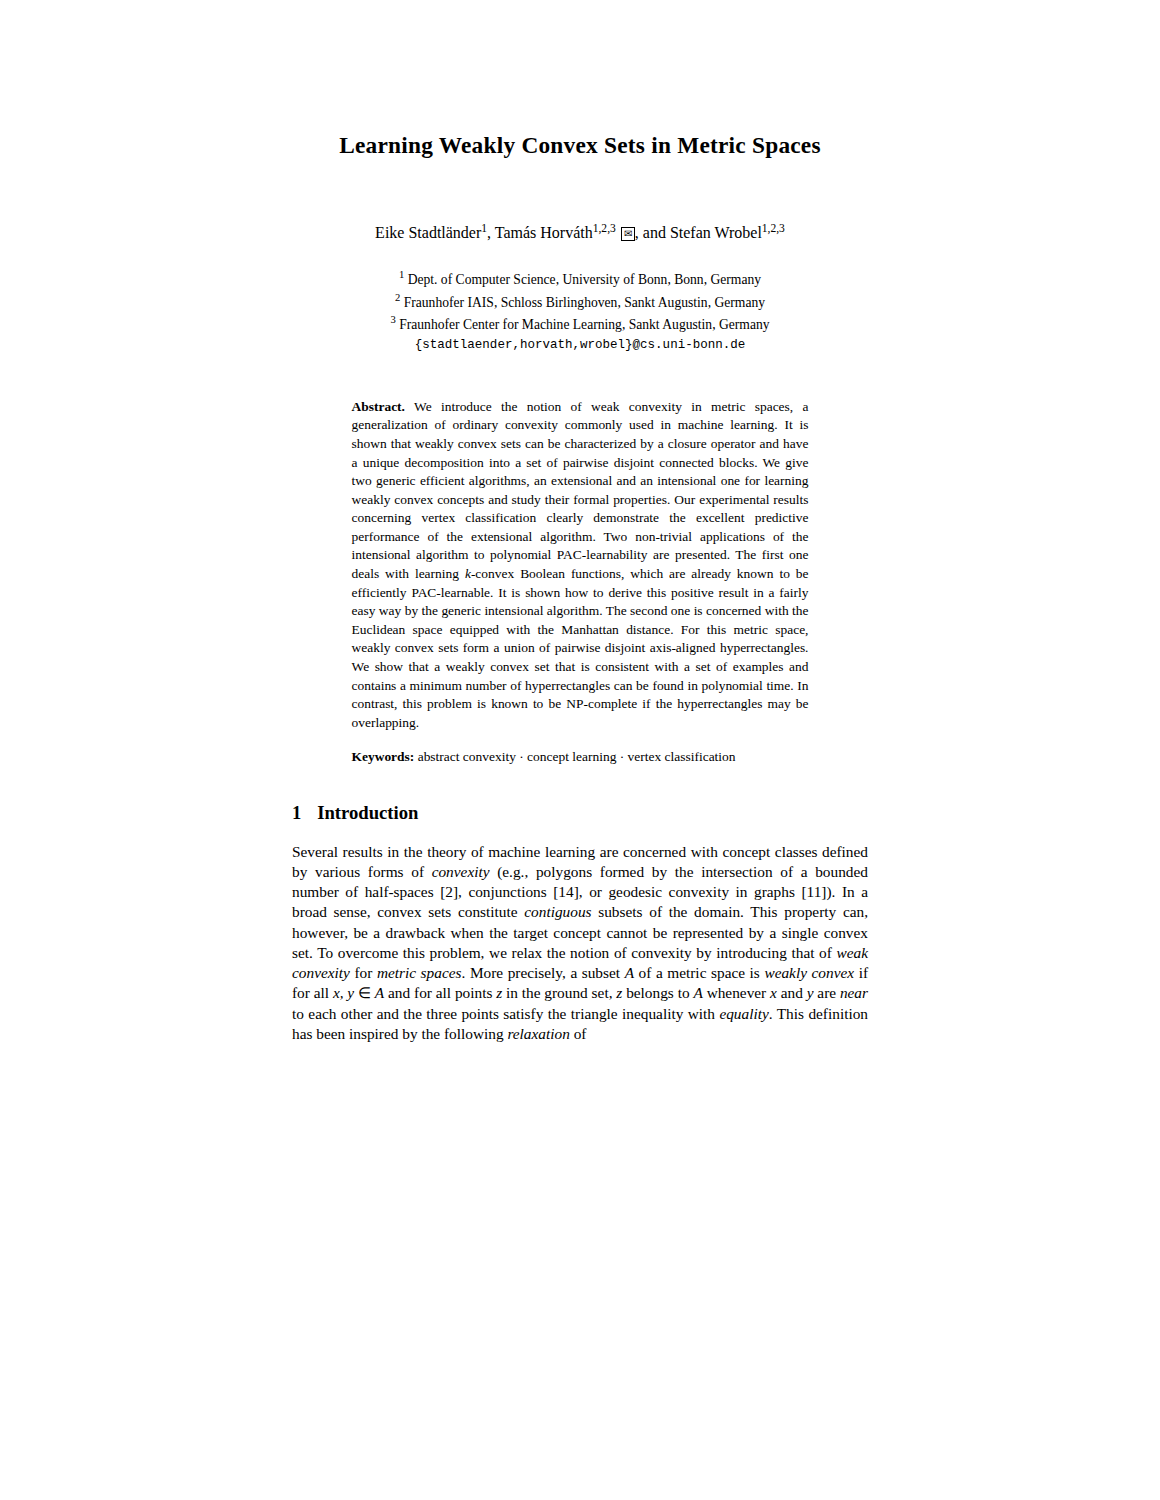Learning Weakly Convex Sets in Metric Spaces
Eike Stadtländer1, Tamás Horváth1,2,3 ✉, and Stefan Wrobel1,2,3
1 Dept. of Computer Science, University of Bonn, Bonn, Germany
2 Fraunhofer IAIS, Schloss Birlinghoven, Sankt Augustin, Germany
3 Fraunhofer Center for Machine Learning, Sankt Augustin, Germany
{stadtlaender,horvath,wrobel}@cs.uni-bonn.de
Abstract. We introduce the notion of weak convexity in metric spaces, a generalization of ordinary convexity commonly used in machine learning. It is shown that weakly convex sets can be characterized by a closure operator and have a unique decomposition into a set of pairwise disjoint connected blocks. We give two generic efficient algorithms, an extensional and an intensional one for learning weakly convex concepts and study their formal properties. Our experimental results concerning vertex classification clearly demonstrate the excellent predictive performance of the extensional algorithm. Two non-trivial applications of the intensional algorithm to polynomial PAC-learnability are presented. The first one deals with learning k-convex Boolean functions, which are already known to be efficiently PAC-learnable. It is shown how to derive this positive result in a fairly easy way by the generic intensional algorithm. The second one is concerned with the Euclidean space equipped with the Manhattan distance. For this metric space, weakly convex sets form a union of pairwise disjoint axis-aligned hyperrectangles. We show that a weakly convex set that is consistent with a set of examples and contains a minimum number of hyperrectangles can be found in polynomial time. In contrast, this problem is known to be NP-complete if the hyperrectangles may be overlapping.
Keywords: abstract convexity · concept learning · vertex classification
1 Introduction
Several results in the theory of machine learning are concerned with concept classes defined by various forms of convexity (e.g., polygons formed by the intersection of a bounded number of half-spaces [2], conjunctions [14], or geodesic convexity in graphs [11]). In a broad sense, convex sets constitute contiguous subsets of the domain. This property can, however, be a drawback when the target concept cannot be represented by a single convex set. To overcome this problem, we relax the notion of convexity by introducing that of weak convexity for metric spaces. More precisely, a subset A of a metric space is weakly convex if for all x, y ∈ A and for all points z in the ground set, z belongs to A whenever x and y are near to each other and the three points satisfy the triangle inequality with equality. This definition has been inspired by the following relaxation of